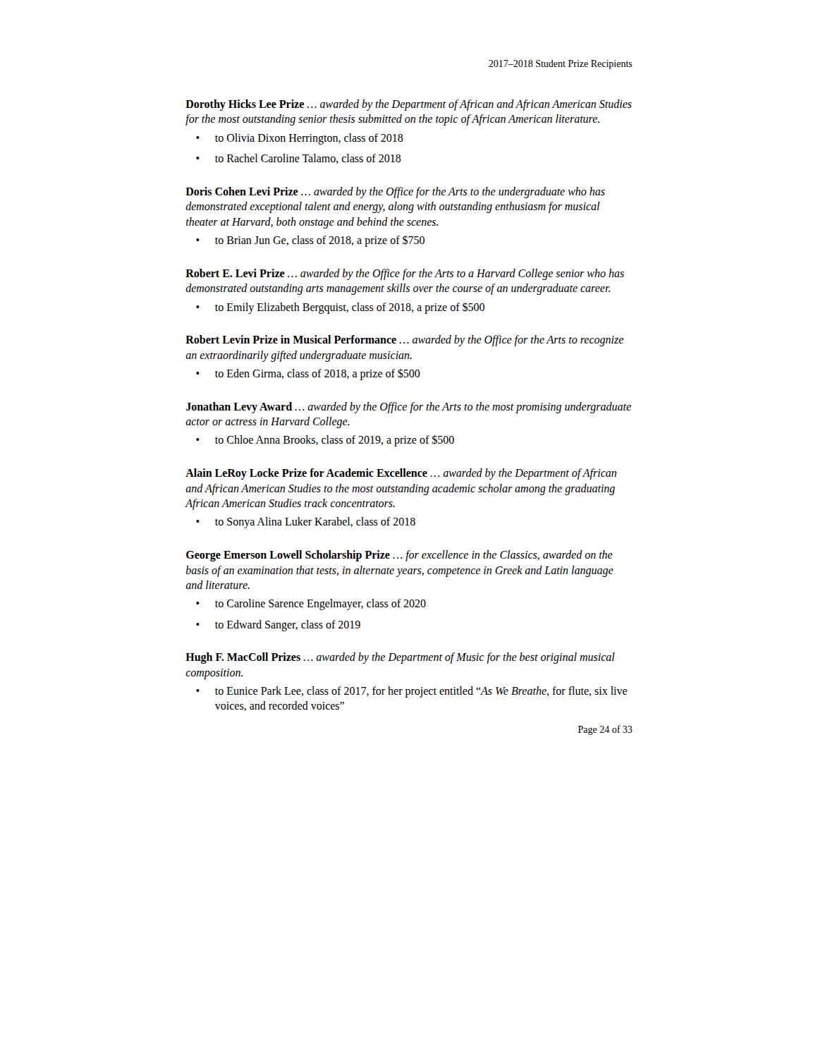2017–2018 Student Prize Recipients
Dorothy Hicks Lee Prize … awarded by the Department of African and African American Studies for the most outstanding senior thesis submitted on the topic of African American literature.
to Olivia Dixon Herrington, class of 2018
to Rachel Caroline Talamo, class of 2018
Doris Cohen Levi Prize … awarded by the Office for the Arts to the undergraduate who has demonstrated exceptional talent and energy, along with outstanding enthusiasm for musical theater at Harvard, both onstage and behind the scenes.
to Brian Jun Ge, class of 2018, a prize of $750
Robert E. Levi Prize … awarded by the Office for the Arts to a Harvard College senior who has demonstrated outstanding arts management skills over the course of an undergraduate career.
to Emily Elizabeth Bergquist, class of 2018, a prize of $500
Robert Levin Prize in Musical Performance … awarded by the Office for the Arts to recognize an extraordinarily gifted undergraduate musician.
to Eden Girma, class of 2018, a prize of $500
Jonathan Levy Award … awarded by the Office for the Arts to the most promising undergraduate actor or actress in Harvard College.
to Chloe Anna Brooks, class of 2019, a prize of $500
Alain LeRoy Locke Prize for Academic Excellence … awarded by the Department of African and African American Studies to the most outstanding academic scholar among the graduating African American Studies track concentrators.
to Sonya Alina Luker Karabel, class of 2018
George Emerson Lowell Scholarship Prize … for excellence in the Classics, awarded on the basis of an examination that tests, in alternate years, competence in Greek and Latin language and literature.
to Caroline Sarence Engelmayer, class of 2020
to Edward Sanger, class of 2019
Hugh F. MacColl Prizes … awarded by the Department of Music for the best original musical composition.
to Eunice Park Lee, class of 2017, for her project entitled “As We Breathe, for flute, six live voices, and recorded voices”
Page 24 of 33